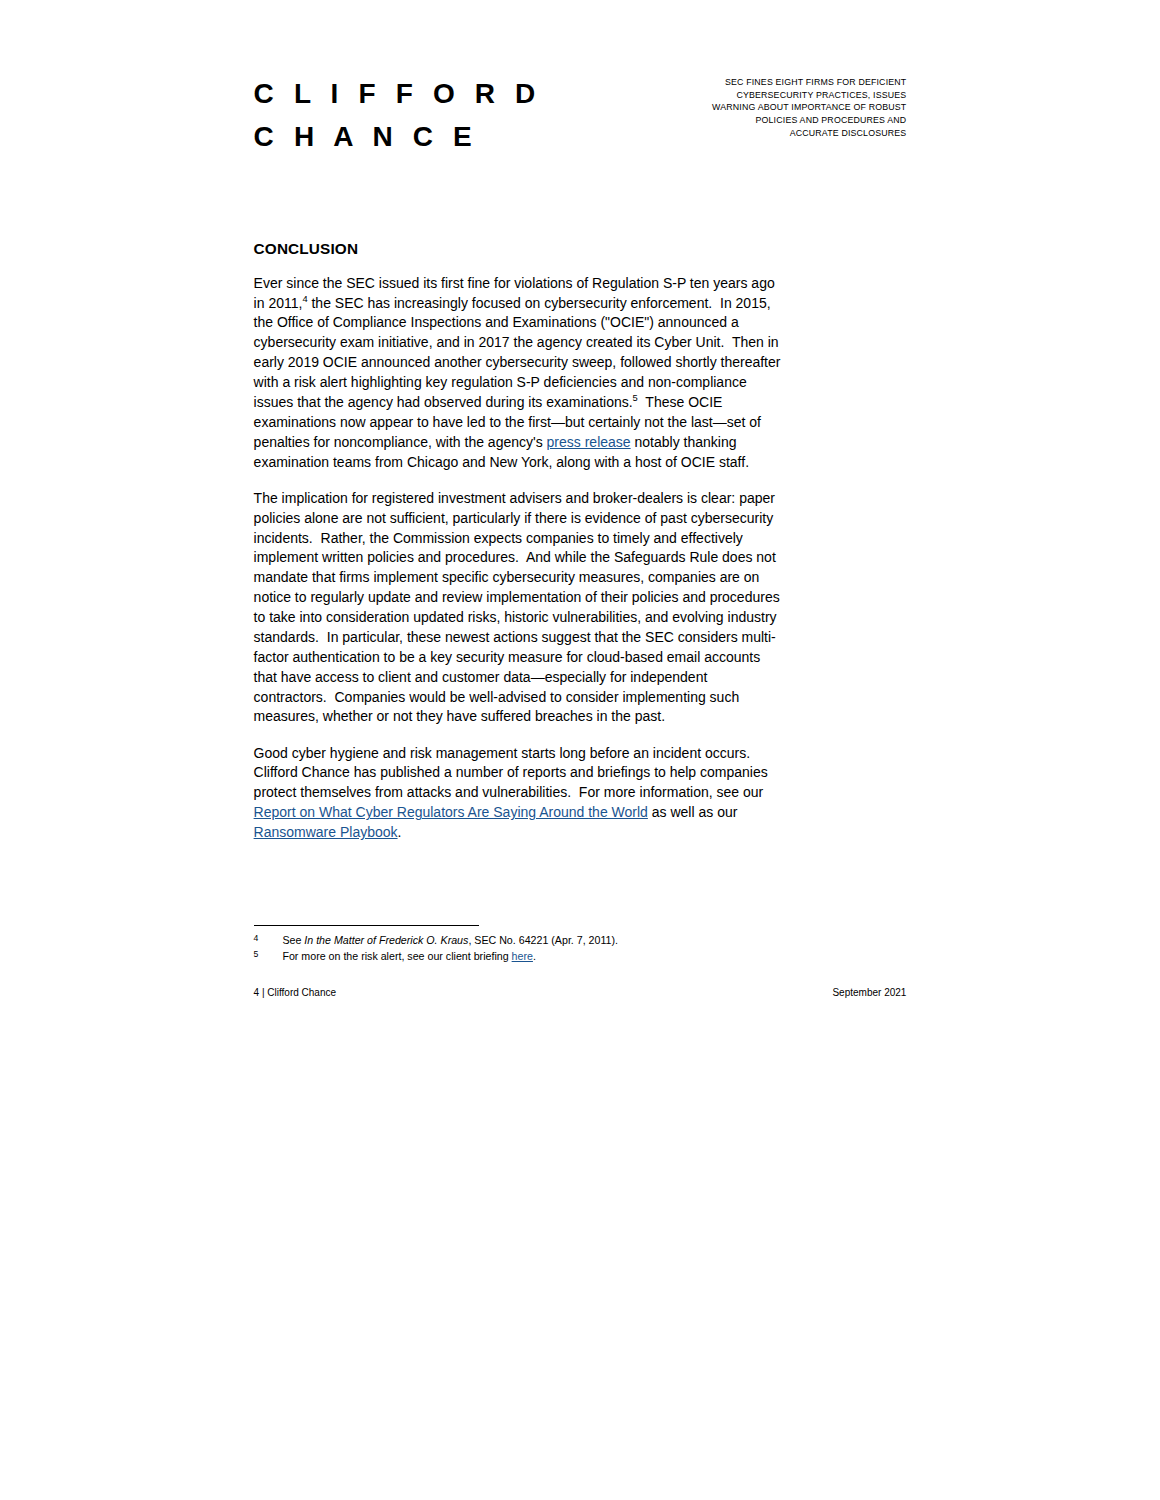C L I F F O R D
C H A N C E
SEC FINES EIGHT FIRMS FOR DEFICIENT
CYBERSECURITY PRACTICES, ISSUES
WARNING ABOUT IMPORTANCE OF ROBUST
POLICIES AND PROCEDURES AND
ACCURATE DISCLOSURES
CONCLUSION
Ever since the SEC issued its first fine for violations of Regulation S-P ten years ago in 2011,4 the SEC has increasingly focused on cybersecurity enforcement. In 2015, the Office of Compliance Inspections and Examinations ("OCIE") announced a cybersecurity exam initiative, and in 2017 the agency created its Cyber Unit. Then in early 2019 OCIE announced another cybersecurity sweep, followed shortly thereafter with a risk alert highlighting key regulation S-P deficiencies and non-compliance issues that the agency had observed during its examinations.5 These OCIE examinations now appear to have led to the first—but certainly not the last—set of penalties for noncompliance, with the agency's press release notably thanking examination teams from Chicago and New York, along with a host of OCIE staff.
The implication for registered investment advisers and broker-dealers is clear: paper policies alone are not sufficient, particularly if there is evidence of past cybersecurity incidents. Rather, the Commission expects companies to timely and effectively implement written policies and procedures. And while the Safeguards Rule does not mandate that firms implement specific cybersecurity measures, companies are on notice to regularly update and review implementation of their policies and procedures to take into consideration updated risks, historic vulnerabilities, and evolving industry standards. In particular, these newest actions suggest that the SEC considers multi-factor authentication to be a key security measure for cloud-based email accounts that have access to client and customer data—especially for independent contractors. Companies would be well-advised to consider implementing such measures, whether or not they have suffered breaches in the past.
Good cyber hygiene and risk management starts long before an incident occurs. Clifford Chance has published a number of reports and briefings to help companies protect themselves from attacks and vulnerabilities. For more information, see our Report on What Cyber Regulators Are Saying Around the World as well as our Ransomware Playbook.
4 See In the Matter of Frederick O. Kraus, SEC No. 64221 (Apr. 7, 2011).
5 For more on the risk alert, see our client briefing here.
4 | Clifford Chance September 2021